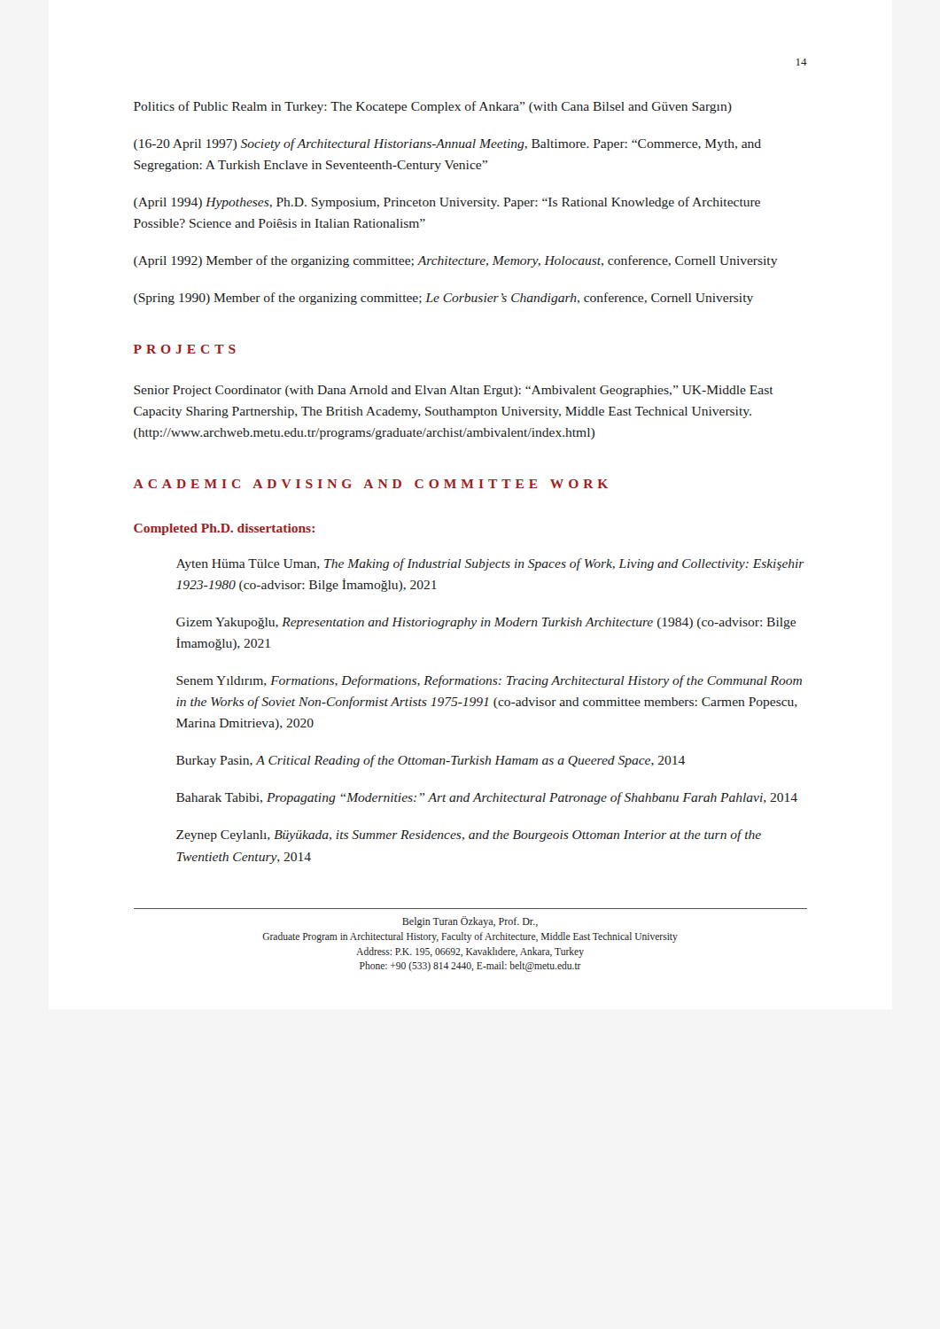14
Politics of Public Realm in Turkey: The Kocatepe Complex of Ankara” (with Cana Bilsel and Güven Sargın)
(16-20 April 1997) Society of Architectural Historians-Annual Meeting, Baltimore. Paper: “Commerce, Myth, and Segregation: A Turkish Enclave in Seventeenth-Century Venice”
(April 1994) Hypotheses, Ph.D. Symposium, Princeton University. Paper: “Is Rational Knowledge of Architecture Possible? Science and Poiêsis in Italian Rationalism”
(April 1992) Member of the organizing committee; Architecture, Memory, Holocaust, conference, Cornell University
(Spring 1990) Member of the organizing committee; Le Corbusier’s Chandigarh, conference, Cornell University
Projects
Senior Project Coordinator (with Dana Arnold and Elvan Altan Ergut): “Ambivalent Geographies,” UK-Middle East Capacity Sharing Partnership, The British Academy, Southampton University, Middle East Technical University.
(http://www.archweb.metu.edu.tr/programs/graduate/archist/ambivalent/index.html)
Academic Advising and Committee Work
Completed Ph.D. dissertations:
Ayten Hüma Tülce Uman, The Making of Industrial Subjects in Spaces of Work, Living and Collectivity: Eskişehir 1923-1980 (co-advisor: Bilge İmamoğlu), 2021
Gizem Yakupoğlu, Representation and Historiography in Modern Turkish Architecture (1984) (co-advisor: Bilge İmamoğlu), 2021
Senem Yıldırım, Formations, Deformations, Reformations: Tracing Architectural History of the Communal Room in the Works of Soviet Non-Conformist Artists 1975-1991 (co-advisor and committee members: Carmen Popescu, Marina Dmitrieva), 2020
Burkay Pasin, A Critical Reading of the Ottoman-Turkish Hamam as a Queered Space, 2014
Baharak Tabibi, Propagating “Modernities:” Art and Architectural Patronage of Shahbanu Farah Pahlavi, 2014
Zeynep Ceylanlı, Büyükada, its Summer Residences, and the Bourgeois Ottoman Interior at the turn of the Twentieth Century, 2014
Belgin Turan Özkaya, Prof. Dr.,
Graduate Program in Architectural History, Faculty of Architecture, Middle East Technical University
Address: P.K. 195, 06692, Kavaklıdere, Ankara, Turkey
Phone: +90 (533) 814 2440, E-mail: belt@metu.edu.tr